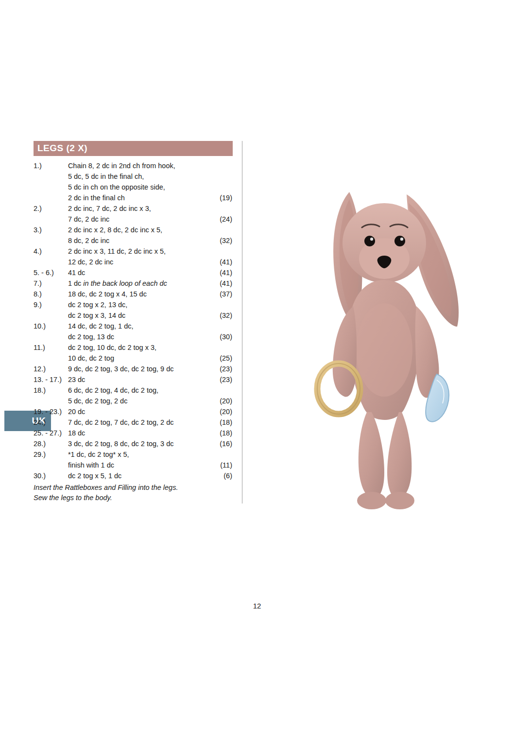UK
LEGS (2 X)
| 1.) | Chain 8, 2 dc in 2nd ch from hook, | |
| | 5 dc, 5 dc in the final ch, | |
| | 5 dc in ch on the opposite side, | |
| | 2 dc in the final ch | (19) |
| 2.) | 2 dc inc, 7 dc, 2 dc inc x 3, | |
| | 7 dc, 2 dc inc | (24) |
| 3.) | 2 dc inc x 2, 8 dc, 2 dc inc x 5, | |
| | 8 dc, 2 dc inc | (32) |
| 4.) | 2 dc inc x 3, 11 dc, 2 dc inc x 5, | |
| | 12 dc, 2 dc inc | (41) |
| 5. - 6.) | 41 dc | (41) |
| 7.) | 1 dc in the back loop of each dc | (41) |
| 8.) | 18 dc, dc 2 tog x 4, 15 dc | (37) |
| 9.) | dc 2 tog x 2, 13 dc, | |
| | dc 2 tog x 3, 14 dc | (32) |
| 10.) | 14 dc, dc 2 tog, 1 dc, | |
| | dc 2 tog, 13 dc | (30) |
| 11.) | dc 2 tog, 10 dc, dc 2 tog x 3, | |
| | 10 dc, dc 2 tog | (25) |
| 12.) | 9 dc, dc 2 tog, 3 dc, dc 2 tog, 9 dc | (23) |
| 13. - 17.) | 23 dc | (23) |
| 18.) | 6 dc, dc 2 tog, 4 dc, dc 2 tog, | |
| | 5 dc, dc 2 tog, 2 dc | (20) |
| 19. - 23.) | 20 dc | (20) |
| 24.) | 7 dc, dc 2 tog, 7 dc, dc 2 tog, 2 dc | (18) |
| 25. - 27.) | 18 dc | (18) |
| 28.) | 3 dc, dc 2 tog, 8 dc, dc 2 tog, 3 dc | (16) |
| 29.) | *1 dc, dc 2 tog* x 5, | |
| | finish with 1 dc | (11) |
| 30.) | dc 2 tog x 5, 1 dc | (6) |
Insert the Rattleboxes and Filling into the legs.
Sew the legs to the body.
12